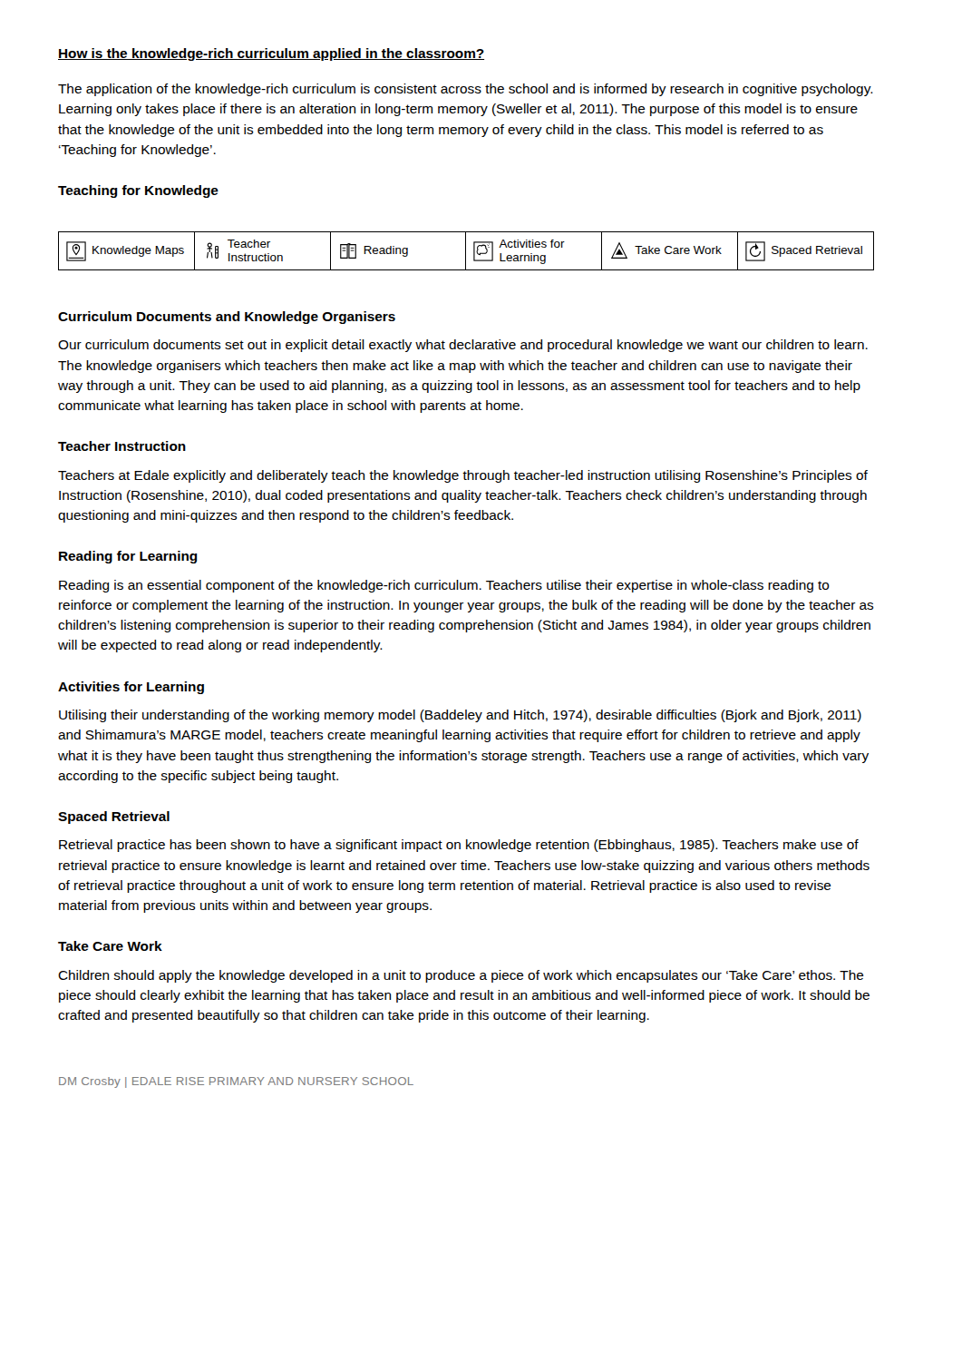How is the knowledge-rich curriculum applied in the classroom?
The application of the knowledge-rich curriculum is consistent across the school and is informed by research in cognitive psychology. Learning only takes place if there is an alteration in long-term memory (Sweller et al, 2011). The purpose of this model is to ensure that the knowledge of the unit is embedded into the long term memory of every child in the class. This model is referred to as ‘Teaching for Knowledge’.
Teaching for Knowledge
Knowledge Maps
Teacher Instruction
Reading
Activities for Learning
Take Care Work
Spaced Retrieval
Curriculum Documents and Knowledge Organisers
Our curriculum documents set out in explicit detail exactly what declarative and procedural knowledge we want our children to learn. The knowledge organisers which teachers then make act like a map with which the teacher and children can use to navigate their way through a unit. They can be used to aid planning, as a quizzing tool in lessons, as an assessment tool for teachers and to help communicate what learning has taken place in school with parents at home.
Teacher Instruction
Teachers at Edale explicitly and deliberately teach the knowledge through teacher-led instruction utilising Rosenshine’s Principles of Instruction (Rosenshine, 2010), dual coded presentations and quality teacher-talk. Teachers check children’s understanding through questioning and mini-quizzes and then respond to the children’s feedback.
Reading for Learning
Reading is an essential component of the knowledge-rich curriculum. Teachers utilise their expertise in whole-class reading to reinforce or complement the learning of the instruction. In younger year groups, the bulk of the reading will be done by the teacher as children’s listening comprehension is superior to their reading comprehension (Sticht and James 1984), in older year groups children will be expected to read along or read independently.
Activities for Learning
Utilising their understanding of the working memory model (Baddeley and Hitch, 1974), desirable difficulties (Bjork and Bjork, 2011) and Shimamura’s MARGE model, teachers create meaningful learning activities that require effort for children to retrieve and apply what it is they have been taught thus strengthening the information’s storage strength. Teachers use a range of activities, which vary according to the specific subject being taught.
Spaced Retrieval
Retrieval practice has been shown to have a significant impact on knowledge retention (Ebbinghaus, 1985). Teachers make use of retrieval practice to ensure knowledge is learnt and retained over time. Teachers use low-stake quizzing and various others methods of retrieval practice throughout a unit of work to ensure long term retention of material. Retrieval practice is also used to revise material from previous units within and between year groups.
Take Care Work
Children should apply the knowledge developed in a unit to produce a piece of work which encapsulates our ‘Take Care’ ethos. The piece should clearly exhibit the learning that has taken place and result in an ambitious and well-informed piece of work. It should be crafted and presented beautifully so that children can take pride in this outcome of their learning.
DM Crosby | EDALE RISE PRIMARY AND NURSERY SCHOOL